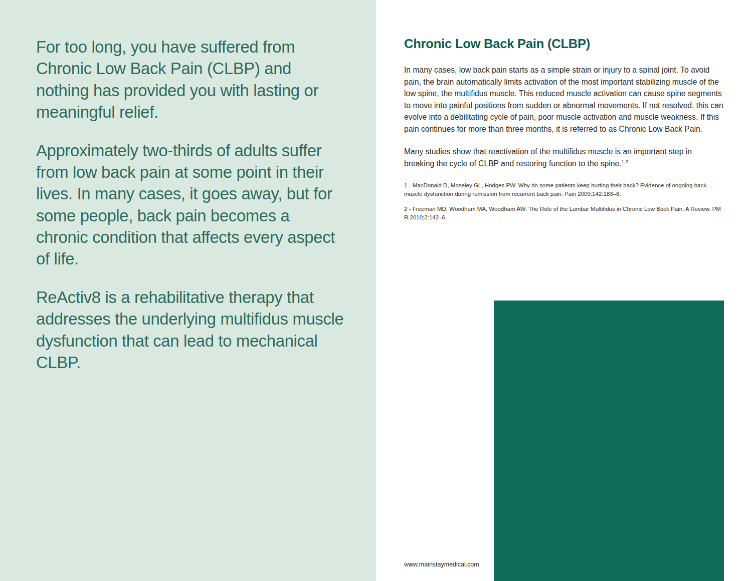For too long, you have suffered from Chronic Low Back Pain (CLBP) and nothing has provided you with lasting or meaningful relief.
Approximately two-thirds of adults suffer from low back pain at some point in their lives. In many cases, it goes away, but for some people, back pain becomes a chronic condition that affects every aspect of life.
ReActiv8 is a rehabilitative therapy that addresses the underlying multifidus muscle dysfunction that can lead to mechanical CLBP.
Chronic Low Back Pain (CLBP)
In many cases, low back pain starts as a simple strain or injury to a spinal joint. To avoid pain, the brain automatically limits activation of the most important stabilizing muscle of the low spine, the multifidus muscle. This reduced muscle activation can cause spine segments to move into painful positions from sudden or abnormal movements. If not resolved, this can evolve into a debilitating cycle of pain, poor muscle activation and muscle weakness. If this pain continues for more than three months, it is referred to as Chronic Low Back Pain.
Many studies show that reactivation of the multifidus muscle is an important step in breaking the cycle of CLBP and restoring function to the spine.1,2
1 - MacDonald D, Moseley GL, Hodges PW. Why do some patients keep hurting their back? Evidence of ongoing back muscle dysfunction during remission from recurrent back pain. Pain 2009;142:183–8.
2 - Freeman MD, Woodham MA, Woodham AW. The Role of the Lumbar Multifidus in Chronic Low Back Pain: A Review. PM R 2010;2:142–6.
www.mainstaymedical.com